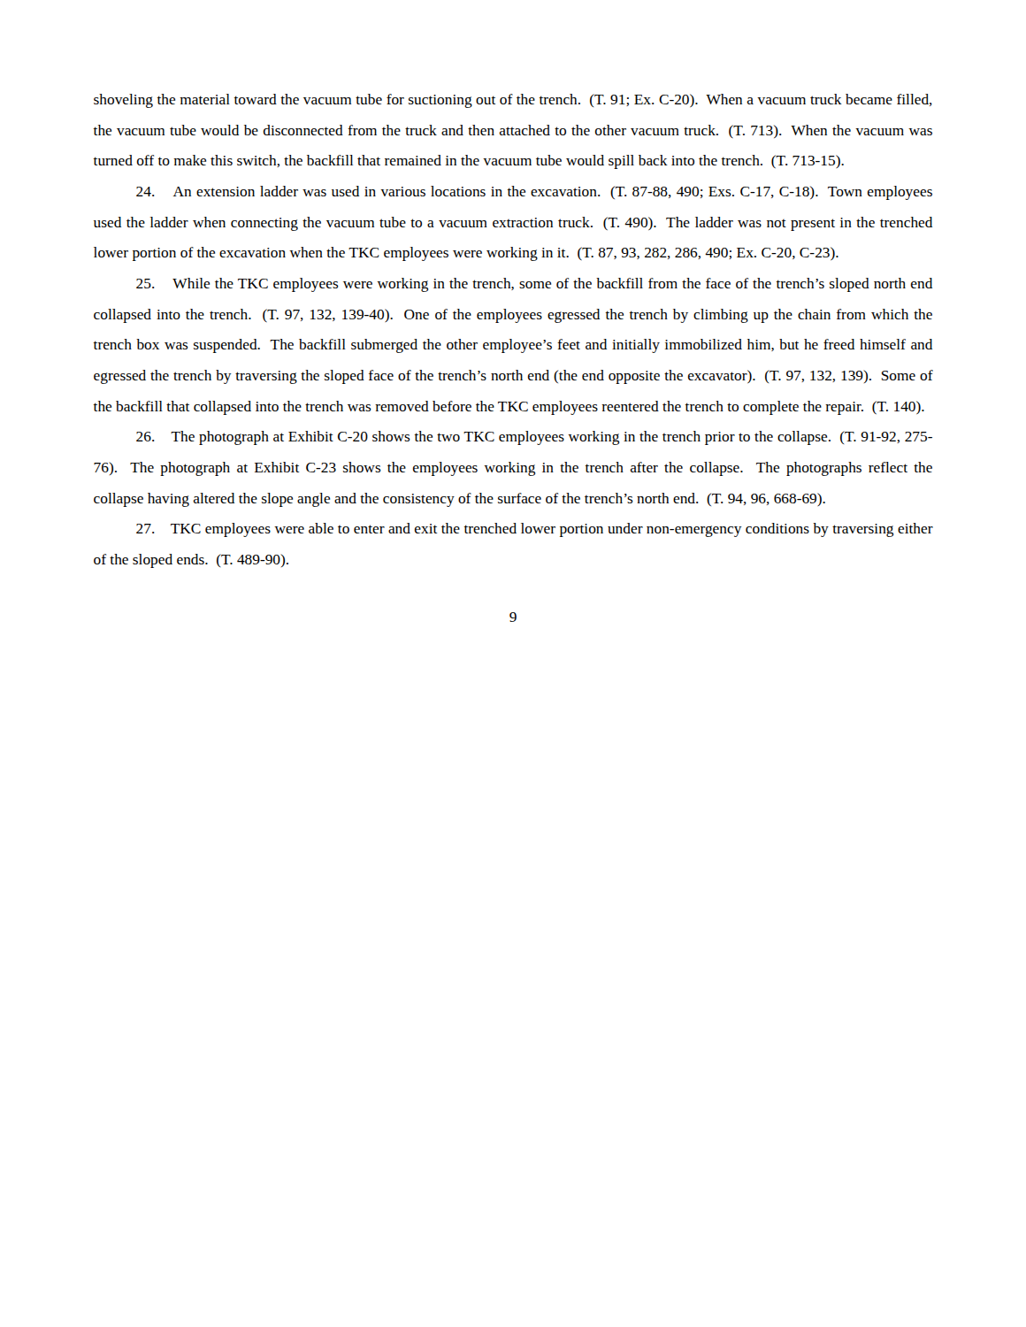shoveling the material toward the vacuum tube for suctioning out of the trench. (T. 91; Ex. C-20). When a vacuum truck became filled, the vacuum tube would be disconnected from the truck and then attached to the other vacuum truck. (T. 713). When the vacuum was turned off to make this switch, the backfill that remained in the vacuum tube would spill back into the trench. (T. 713-15).
24. An extension ladder was used in various locations in the excavation. (T. 87-88, 490; Exs. C-17, C-18). Town employees used the ladder when connecting the vacuum tube to a vacuum extraction truck. (T. 490). The ladder was not present in the trenched lower portion of the excavation when the TKC employees were working in it. (T. 87, 93, 282, 286, 490; Ex. C-20, C-23).
25. While the TKC employees were working in the trench, some of the backfill from the face of the trench’s sloped north end collapsed into the trench. (T. 97, 132, 139-40). One of the employees egressed the trench by climbing up the chain from which the trench box was suspended. The backfill submerged the other employee’s feet and initially immobilized him, but he freed himself and egressed the trench by traversing the sloped face of the trench’s north end (the end opposite the excavator). (T. 97, 132, 139). Some of the backfill that collapsed into the trench was removed before the TKC employees reentered the trench to complete the repair. (T. 140).
26. The photograph at Exhibit C-20 shows the two TKC employees working in the trench prior to the collapse. (T. 91-92, 275-76). The photograph at Exhibit C-23 shows the employees working in the trench after the collapse. The photographs reflect the collapse having altered the slope angle and the consistency of the surface of the trench’s north end. (T. 94, 96, 668-69).
27. TKC employees were able to enter and exit the trenched lower portion under non-emergency conditions by traversing either of the sloped ends. (T. 489-90).
9